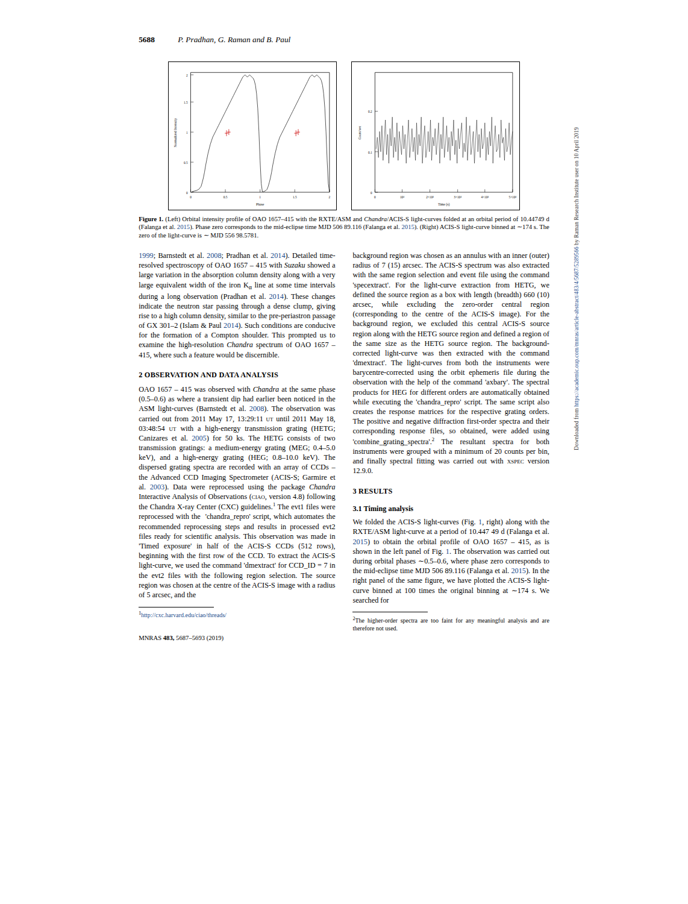5688 P. Pradhan, G. Raman and B. Paul
0 0.5 1 1.5 2 0 0.5 1 1.5 2 Phase Normalized Intensity
0 0.1 0.2 0 10⁴ 2×10⁴ 3×10⁴ 4×10⁴ 5×10⁴ Time (s) Count/sec
Figure 1. (Left) Orbital intensity profile of OAO 1657–415 with the RXTE/ASM and Chandra/ACIS-S light-curves folded at an orbital period of 10.44749 d (Falanga et al. 2015). Phase zero corresponds to the mid-eclipse time MJD 506 89.116 (Falanga et al. 2015). (Right) ACIS-S light-curve binned at ∼174 s. The zero of the light-curve is ∼ MJD 556 98.5781.
1999; Barnstedt et al. 2008; Pradhan et al. 2014). Detailed time-resolved spectroscopy of OAO 1657 – 415 with Suzaku showed a large variation in the absorption column density along with a very large equivalent width of the iron Kα line at some time intervals during a long observation (Pradhan et al. 2014). These changes indicate the neutron star passing through a dense clump, giving rise to a high column density, similar to the pre-periastron passage of GX 301–2 (Islam & Paul 2014). Such conditions are conducive for the formation of a Compton shoulder. This prompted us to examine the high-resolution Chandra spectrum of OAO 1657 – 415, where such a feature would be discernible.
2 Observation and Data Analysis
OAO 1657 – 415 was observed with Chandra at the same phase (0.5–0.6) as where a transient dip had earlier been noticed in the ASM light-curves (Barnstedt et al. 2008). The observation was carried out from 2011 May 17, 13:29:11 ut until 2011 May 18, 03:48:54 ut with a high-energy transmission grating (HETG; Canizares et al. 2005) for 50 ks. The HETG consists of two transmission gratings: a medium-energy grating (MEG; 0.4–5.0 keV), and a high-energy grating (HEG; 0.8–10.0 keV). The dispersed grating spectra are recorded with an array of CCDs – the Advanced CCD Imaging Spectrometer (ACIS-S; Garmire et al. 2003). Data were reprocessed using the package Chandra Interactive Analysis of Observations (ciao, version 4.8) following the Chandra X-ray Center (CXC) guidelines.1 The evt1 files were reprocessed with the 'chandra_repro' script, which automates the recommended reprocessing steps and results in processed evt2 files ready for scientific analysis. This observation was made in 'Timed exposure' in half of the ACIS-S CCDs (512 rows), beginning with the first row of the CCD. To extract the ACIS-S light-curve, we used the command 'dmextract' for CCD_ID = 7 in the evt2 files with the following region selection. The source region was chosen at the centre of the ACIS-S image with a radius of 5 arcsec, and the
1http://cxc.harvard.edu/ciao/threads/
background region was chosen as an annulus with an inner (outer) radius of 7 (15) arcsec. The ACIS-S spectrum was also extracted with the same region selection and event file using the command 'specextract'. For the light-curve extraction from HETG, we defined the source region as a box with length (breadth) 660 (10) arcsec, while excluding the zero-order central region (corresponding to the centre of the ACIS-S image). For the background region, we excluded this central ACIS-S source region along with the HETG source region and defined a region of the same size as the HETG source region. The background-corrected light-curve was then extracted with the command 'dmextract'. The light-curves from both the instruments were barycentre-corrected using the orbit ephemeris file during the observation with the help of the command 'axbary'. The spectral products for HEG for different orders are automatically obtained while executing the 'chandra_repro' script. The same script also creates the response matrices for the respective grating orders. The positive and negative diffraction first-order spectra and their corresponding response files, so obtained, were added using 'combine_grating_spectra'.2 The resultant spectra for both instruments were grouped with a minimum of 20 counts per bin, and finally spectral fitting was carried out with xspec version 12.9.0.
3 Results
3.1 Timing analysis
We folded the ACIS-S light-curves (Fig. 1, right) along with the RXTE/ASM light-curve at a period of 10.447 49 d (Falanga et al. 2015) to obtain the orbital profile of OAO 1657 – 415, as is shown in the left panel of Fig. 1. The observation was carried out during orbital phases ∼0.5–0.6, where phase zero corresponds to the mid-eclipse time MJD 506 89.116 (Falanga et al. 2015). In the right panel of the same figure, we have plotted the ACIS-S light-curve binned at 100 times the original binning at ∼174 s. We searched for
2The higher-order spectra are too faint for any meaningful analysis and are therefore not used.
MNRAS 483, 5687–5693 (2019)
Downloaded from https://academic.oup.com/mnras/article-abstract/483/4/5687/5289566 by Raman Research Institute user on 10 April 2019